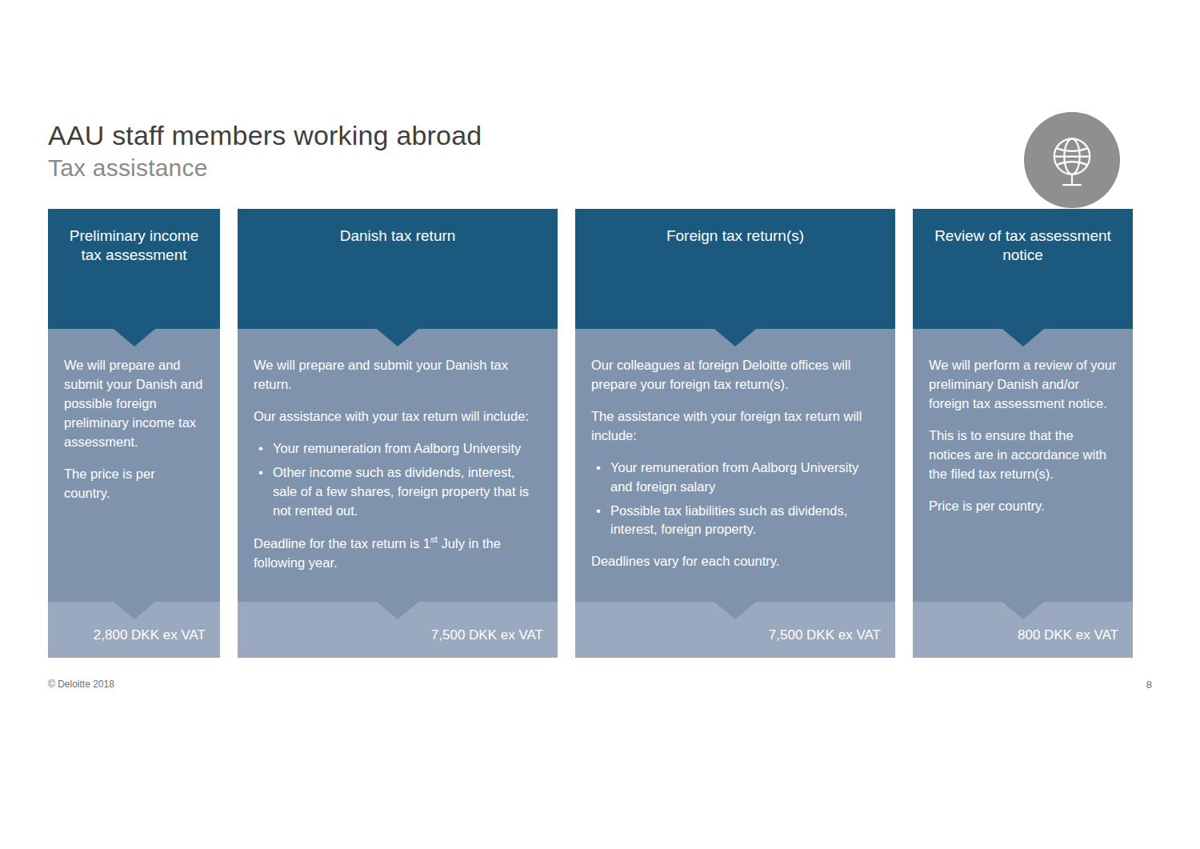AAU staff members working abroad
Tax assistance
Preliminary income tax assessment
We will prepare and submit your Danish and possible foreign preliminary income tax assessment.
The price is per country.
2,800 DKK ex VAT
Danish tax return
We will prepare and submit your Danish tax return.
Our assistance with your tax return will include:
Your remuneration from Aalborg University
Other income such as dividends, interest, sale of a few shares, foreign property that is not rented out.
Deadline for the tax return is 1st July in the following year.
7,500 DKK ex VAT
Foreign tax return(s)
Our colleagues at foreign Deloitte offices will prepare your foreign tax return(s).
The assistance with your foreign tax return will include:
Your remuneration from Aalborg University and foreign salary
Possible tax liabilities such as dividends, interest, foreign property.
Deadlines vary for each country.
7,500 DKK ex VAT
Review of tax assessment notice
We will perform a review of your preliminary Danish and/or foreign tax assessment notice.
This is to ensure that the notices are in accordance with the filed tax return(s).
Price is per country.
800 DKK ex VAT
© Deloitte 2018
8